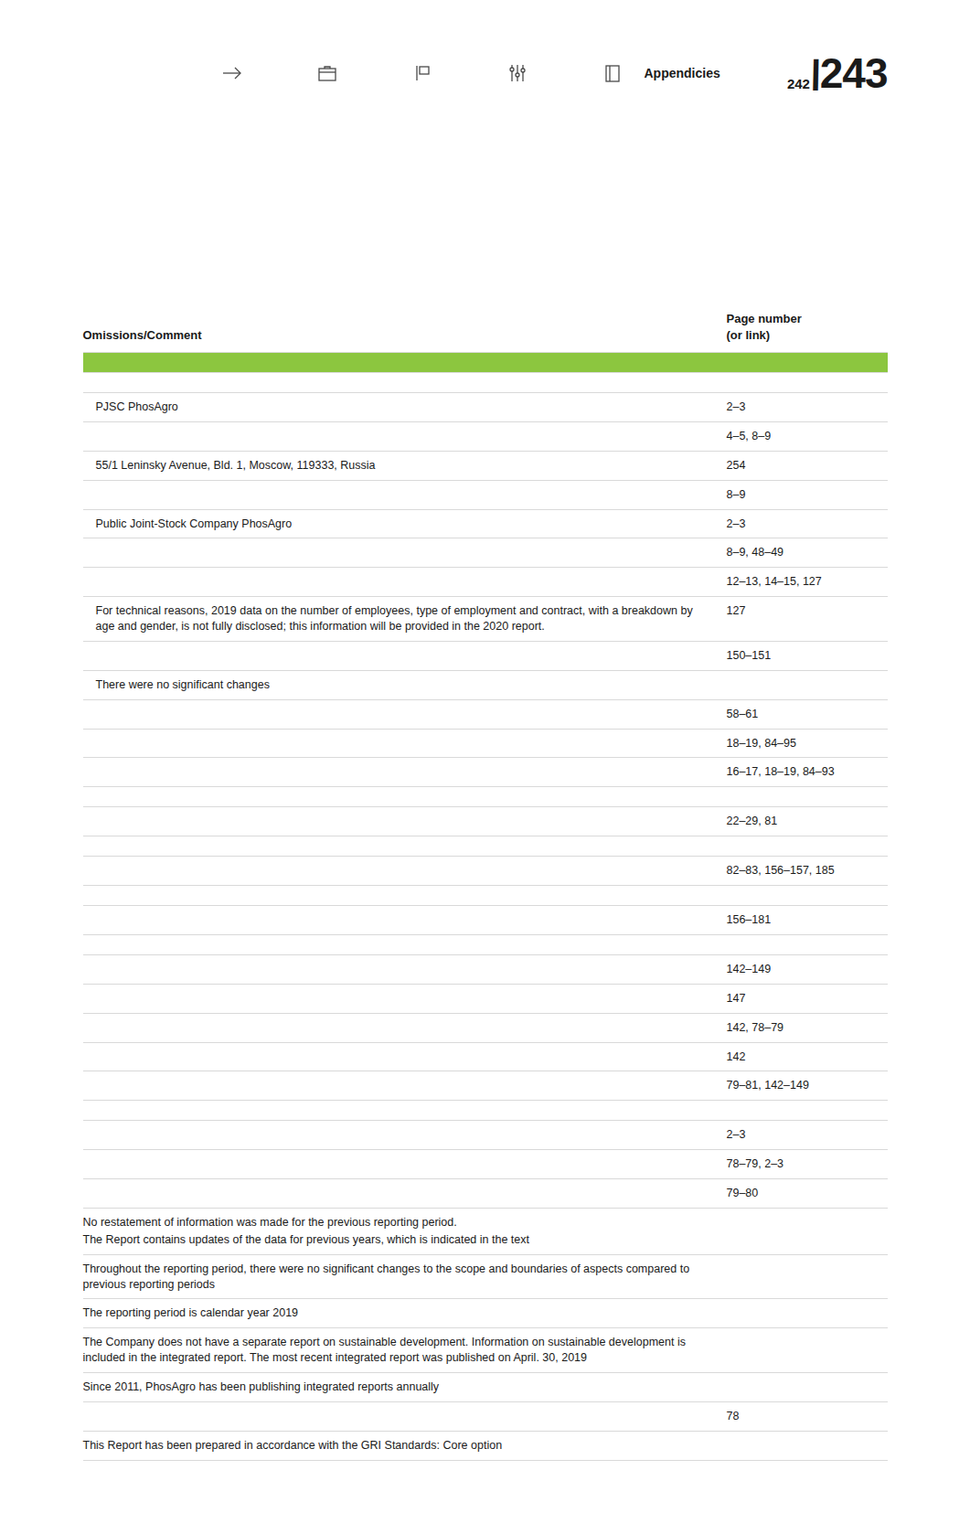Appendicies
242 \ 243
| Omissions/Comment | Page number (or link) |
| --- | --- |
| PJSC PhosAgro | 2–3 |
| | 4–5, 8–9 |
| 55/1 Leninsky Avenue, Bld. 1, Moscow, 119333, Russia | 254 |
| | 8–9 |
| Public Joint-Stock Company PhosAgro | 2–3 |
| | 8–9, 48–49 |
| | 12–13, 14–15, 127 |
| For technical reasons, 2019 data on the number of employees, type of employment and contract, with a breakdown by age and gender, is not fully disclosed; this information will be provided in the 2020 report. | 127 |
| | 150–151 |
| There were no significant changes | |
| | 58–61 |
| | 18–19, 84–95 |
| | 16–17, 18–19, 84–93 |
| | 22–29, 81 |
| | 82–83, 156–157, 185 |
| | 156–181 |
| | 142–149 |
| | 147 |
| | 142, 78–79 |
| | 142 |
| | 79–81, 142–149 |
| | 2–3 |
| | 78–79, 2–3 |
| | 79–80 |
| No restatement of information was made for the previous reporting period. The Report contains updates of the data for previous years, which is indicated in the text | |
| Throughout the reporting period, there were no significant changes to the scope and boundaries of aspects compared to previous reporting periods | |
| The reporting period is calendar year 2019 | |
| The Company does not have a separate report on sustainable development. Information on sustainable development is included in the integrated report. The most recent integrated report was published on April. 30, 2019 | |
| Since 2011, PhosAgro has been publishing integrated reports annually | |
| | 78 |
| This Report has been prepared in accordance with the GRI Standards: Core option | |